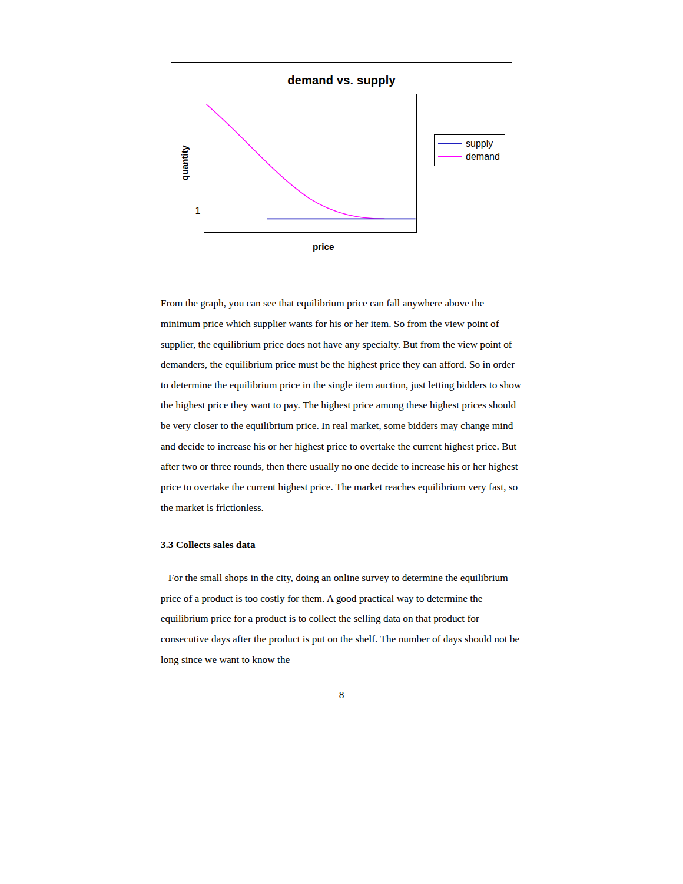demand vs. supply
quantity
1
supply
demand
price
From the graph, you can see that equilibrium price can fall anywhere above the minimum price which supplier wants for his or her item. So from the view point of supplier, the equilibrium price does not have any specialty. But from the view point of demanders, the equilibrium price must be the highest price they can afford. So in order to determine the equilibrium price in the single item auction, just letting bidders to show the highest price they want to pay. The highest price among these highest prices should be very closer to the equilibrium price. In real market, some bidders may change mind and decide to increase his or her highest price to overtake the current highest price. But after two or three rounds, then there usually no one decide to increase his or her highest price to overtake the current highest price. The market reaches equilibrium very fast, so the market is frictionless.
3.3 Collects sales data
For the small shops in the city, doing an online survey to determine the equilibrium price of a product is too costly for them. A good practical way to determine the equilibrium price for a product is to collect the selling data on that product for consecutive days after the product is put on the shelf. The number of days should not be long since we want to know the
8